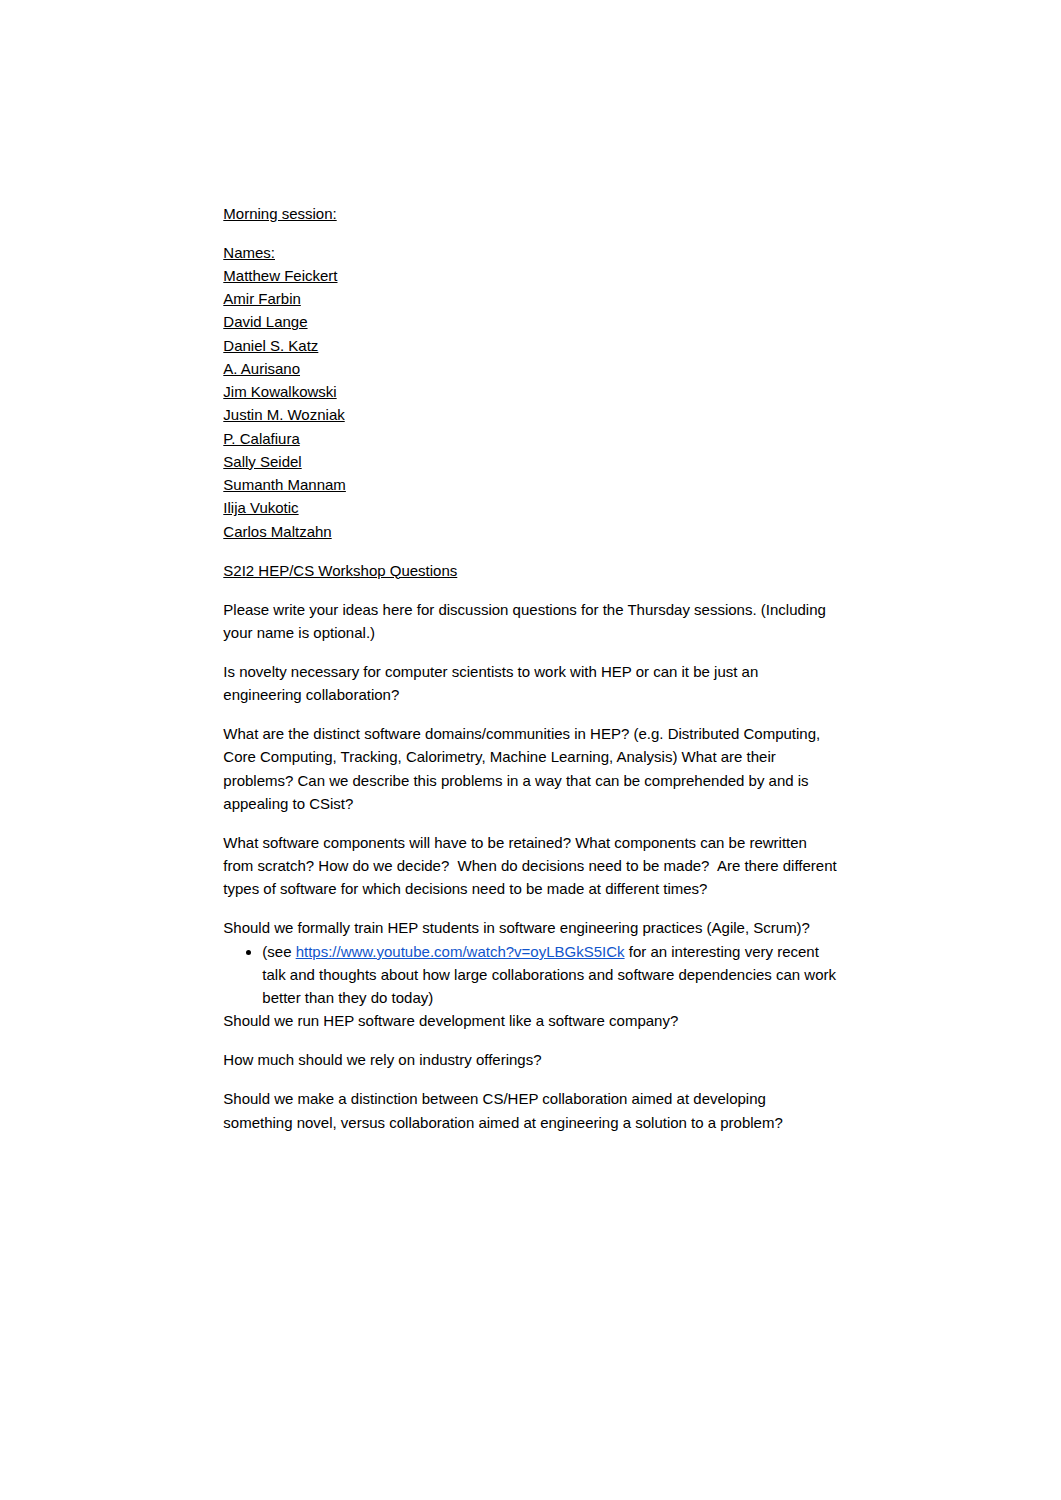Morning session:
Names: Matthew Feickert Amir Farbin David Lange Daniel S. Katz A. Aurisano Jim Kowalkowski Justin M. Wozniak P. Calafiura Sally Seidel Sumanth Mannam Ilija Vukotic Carlos Maltzahn
S2I2 HEP/CS Workshop Questions
Please write your ideas here for discussion questions for the Thursday sessions. (Including your name is optional.)
Is novelty necessary for computer scientists to work with HEP or can it be just an engineering collaboration?
What are the distinct software domains/communities in HEP? (e.g. Distributed Computing, Core Computing, Tracking, Calorimetry, Machine Learning, Analysis) What are their problems? Can we describe this problems in a way that can be comprehended by and is appealing to CSist?
What software components will have to be retained? What components can be rewritten from scratch? How do we decide? When do decisions need to be made? Are there different types of software for which decisions need to be made at different times?
Should we formally train HEP students in software engineering practices (Agile, Scrum)?
(see https://www.youtube.com/watch?v=oyLBGkS5ICk for an interesting very recent talk and thoughts about how large collaborations and software dependencies can work better than they do today)
Should we run HEP software development like a software company?
How much should we rely on industry offerings?
Should we make a distinction between CS/HEP collaboration aimed at developing something novel, versus collaboration aimed at engineering a solution to a problem?